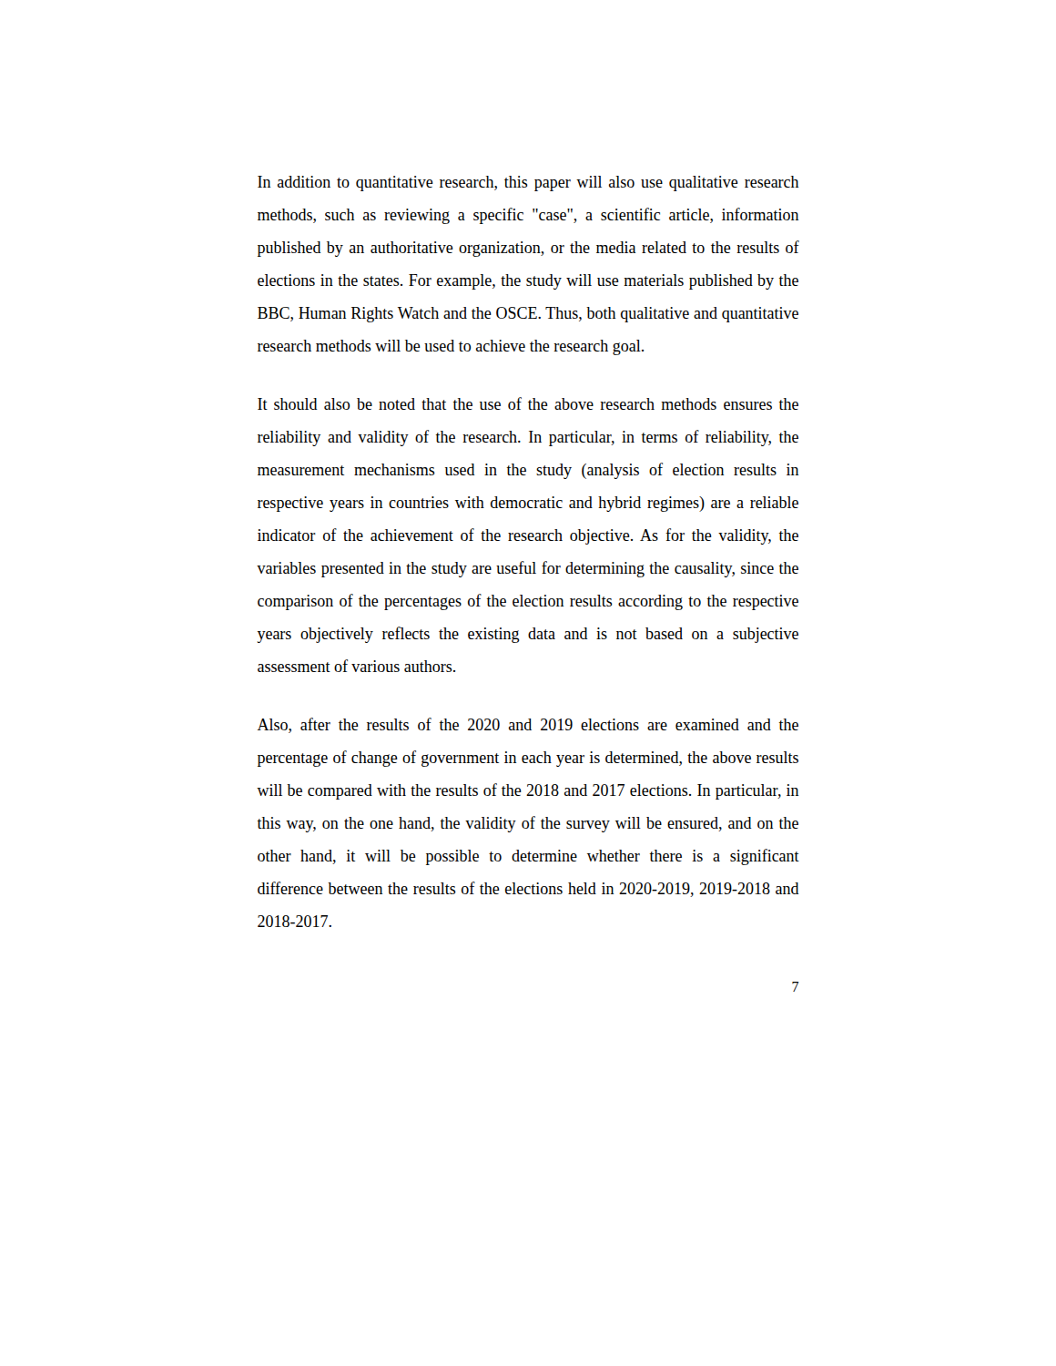In addition to quantitative research, this paper will also use qualitative research methods, such as reviewing a specific "case", a scientific article, information published by an authoritative organization, or the media related to the results of elections in the states. For example, the study will use materials published by the BBC, Human Rights Watch and the OSCE. Thus, both qualitative and quantitative research methods will be used to achieve the research goal.
It should also be noted that the use of the above research methods ensures the reliability and validity of the research. In particular, in terms of reliability, the measurement mechanisms used in the study (analysis of election results in respective years in countries with democratic and hybrid regimes) are a reliable indicator of the achievement of the research objective. As for the validity, the variables presented in the study are useful for determining the causality, since the comparison of the percentages of the election results according to the respective years objectively reflects the existing data and is not based on a subjective assessment of various authors.
Also, after the results of the 2020 and 2019 elections are examined and the percentage of change of government in each year is determined, the above results will be compared with the results of the 2018 and 2017 elections. In particular, in this way, on the one hand, the validity of the survey will be ensured, and on the other hand, it will be possible to determine whether there is a significant difference between the results of the elections held in 2020-2019, 2019-2018 and 2018-2017.
7